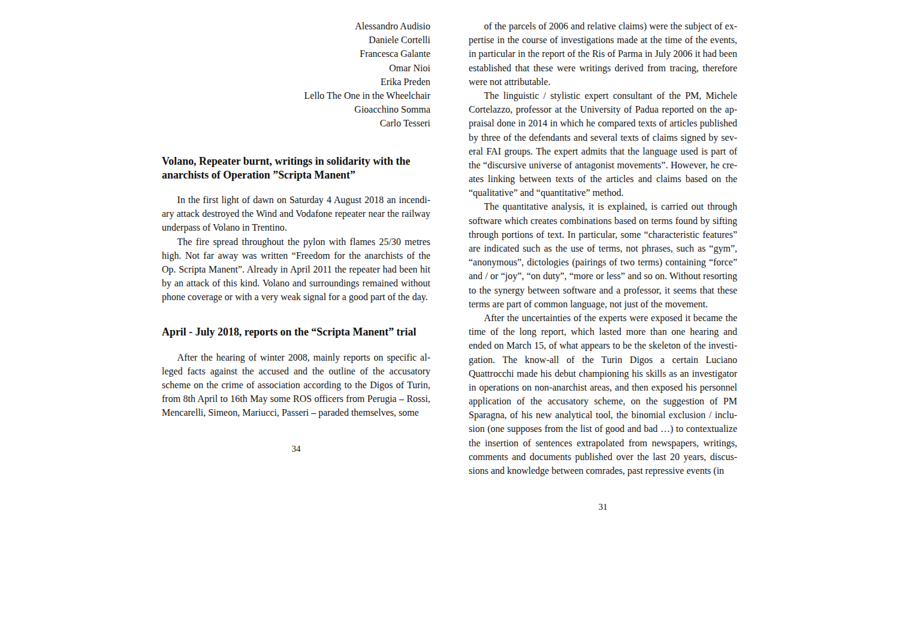Alessandro Audisio
Daniele Cortelli
Francesca Galante
Omar Nioi
Erika Preden
Lello The One in the Wheelchair
Gioacchino Somma
Carlo Tesseri
Volano, Repeater burnt, writings in solidarity with the anarchists of Operation ”Scripta Manent”
In the first light of dawn on Saturday 4 August 2018 an incendiary attack destroyed the Wind and Vodafone repeater near the railway underpass of Volano in Trentino.
The fire spread throughout the pylon with flames 25/30 metres high. Not far away was written “Freedom for the anarchists of the Op. Scripta Manent”. Already in April 2011 the repeater had been hit by an attack of this kind. Volano and surroundings remained without phone coverage or with a very weak signal for a good part of the day.
April - July 2018, reports on the “Scripta Manent” trial
After the hearing of winter 2008, mainly reports on specific alleged facts against the accused and the outline of the accusatory scheme on the crime of association according to the Digos of Turin, from 8th April to 16th May some ROS officers from Perugia – Rossi, Mencarelli, Simeon, Mariucci, Passeri – paraded themselves, some
34
of the parcels of 2006 and relative claims) were the subject of expertise in the course of investigations made at the time of the events, in particular in the report of the Ris of Parma in July 2006 it had been established that these were writings derived from tracing, therefore were not attributable.
The linguistic / stylistic expert consultant of the PM, Michele Cortelazzo, professor at the University of Padua reported on the appraisal done in 2014 in which he compared texts of articles published by three of the defendants and several texts of claims signed by several FAI groups. The expert admits that the language used is part of the “discursive universe of antagonist movements”. However, he creates linking between texts of the articles and claims based on the “qualitative” and “quantitative” method.
The quantitative analysis, it is explained, is carried out through software which creates combinations based on terms found by sifting through portions of text. In particular, some “characteristic features” are indicated such as the use of terms, not phrases, such as “gym”, “anonymous”, dictologies (pairings of two terms) containing “force” and / or “joy”, “on duty”, “more or less” and so on. Without resorting to the synergy between software and a professor, it seems that these terms are part of common language, not just of the movement.
After the uncertainties of the experts were exposed it became the time of the long report, which lasted more than one hearing and ended on March 15, of what appears to be the skeleton of the investigation. The know-all of the Turin Digos a certain Luciano Quattrocchi made his debut championing his skills as an investigator in operations on non-anarchist areas, and then exposed his personnel application of the accusatory scheme, on the suggestion of PM Sparagna, of his new analytical tool, the binomial exclusion / inclusion (one supposes from the list of good and bad …) to contextualize the insertion of sentences extrapolated from newspapers, writings, comments and documents published over the last 20 years, discussions and knowledge between comrades, past repressive events (in
31